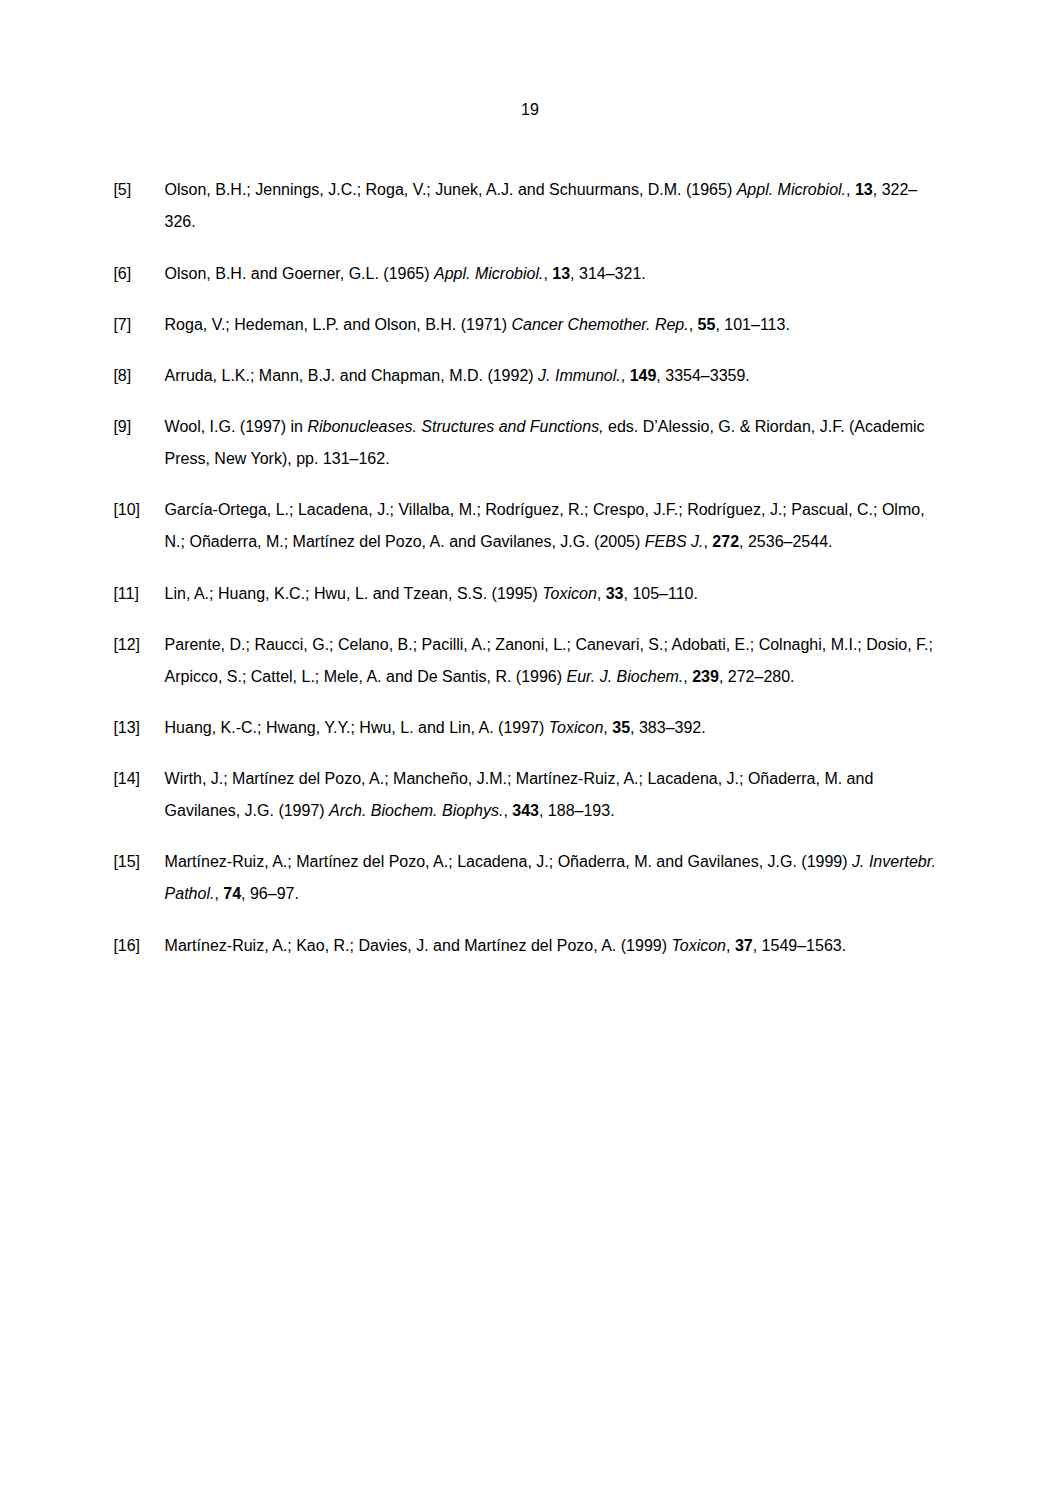19
[5] Olson, B.H.; Jennings, J.C.; Roga, V.; Junek, A.J. and Schuurmans, D.M. (1965) Appl. Microbiol., 13, 322–326.
[6] Olson, B.H. and Goerner, G.L. (1965) Appl. Microbiol., 13, 314–321.
[7] Roga, V.; Hedeman, L.P. and Olson, B.H. (1971) Cancer Chemother. Rep., 55, 101–113.
[8] Arruda, L.K.; Mann, B.J. and Chapman, M.D. (1992) J. Immunol., 149, 3354–3359.
[9] Wool, I.G. (1997) in Ribonucleases. Structures and Functions, eds. D’Alessio, G. & Riordan, J.F. (Academic Press, New York), pp. 131–162.
[10] García-Ortega, L.; Lacadena, J.; Villalba, M.; Rodríguez, R.; Crespo, J.F.; Rodríguez, J.; Pascual, C.; Olmo, N.; Oñaderra, M.; Martínez del Pozo, A. and Gavilanes, J.G. (2005) FEBS J., 272, 2536–2544.
[11] Lin, A.; Huang, K.C.; Hwu, L. and Tzean, S.S. (1995) Toxicon, 33, 105–110.
[12] Parente, D.; Raucci, G.; Celano, B.; Pacilli, A.; Zanoni, L.; Canevari, S.; Adobati, E.; Colnaghi, M.I.; Dosio, F.; Arpicco, S.; Cattel, L.; Mele, A. and De Santis, R. (1996) Eur. J. Biochem., 239, 272–280.
[13] Huang, K.-C.; Hwang, Y.Y.; Hwu, L. and Lin, A. (1997) Toxicon, 35, 383–392.
[14] Wirth, J.; Martínez del Pozo, A.; Mancheño, J.M.; Martínez-Ruiz, A.; Lacadena, J.; Oñaderra, M. and Gavilanes, J.G. (1997) Arch. Biochem. Biophys., 343, 188–193.
[15] Martínez-Ruiz, A.; Martínez del Pozo, A.; Lacadena, J.; Oñaderra, M. and Gavilanes, J.G. (1999) J. Invertebr. Pathol., 74, 96–97.
[16] Martínez-Ruiz, A.; Kao, R.; Davies, J. and Martínez del Pozo, A. (1999) Toxicon, 37, 1549–1563.